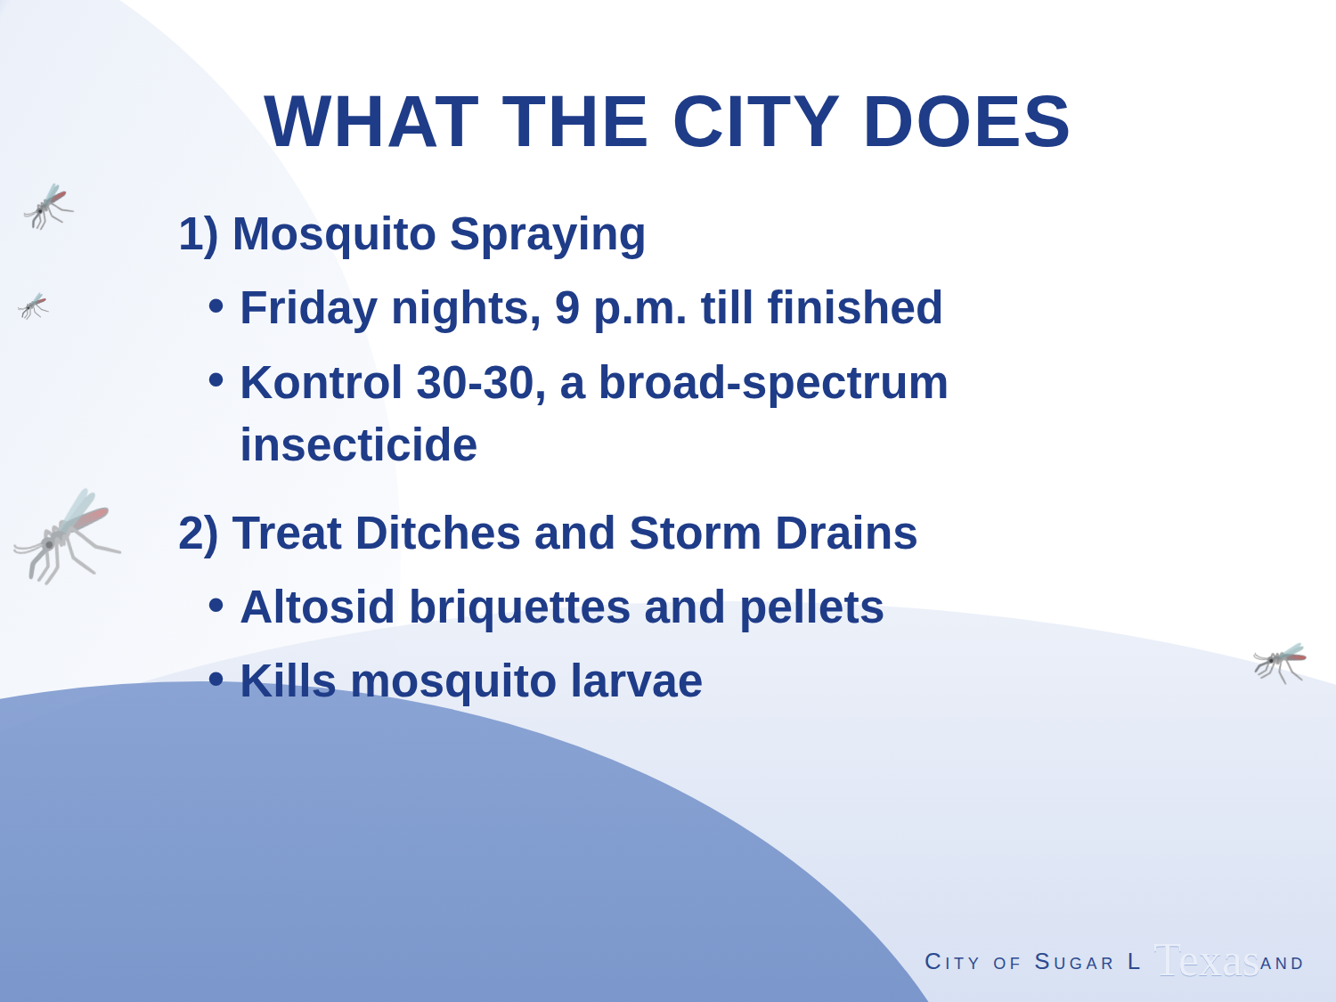🦟 🦟 🦟 🦟
WHAT THE CITY DOES
1) Mosquito Spraying
Friday nights, 9 p.m. till finished
Kontrol 30-30, a broad-spectrum insecticide
2) Treat Ditches and Storm Drains
Altosid briquettes and pellets
Kills mosquito larvae
City of Sugar LTexasand